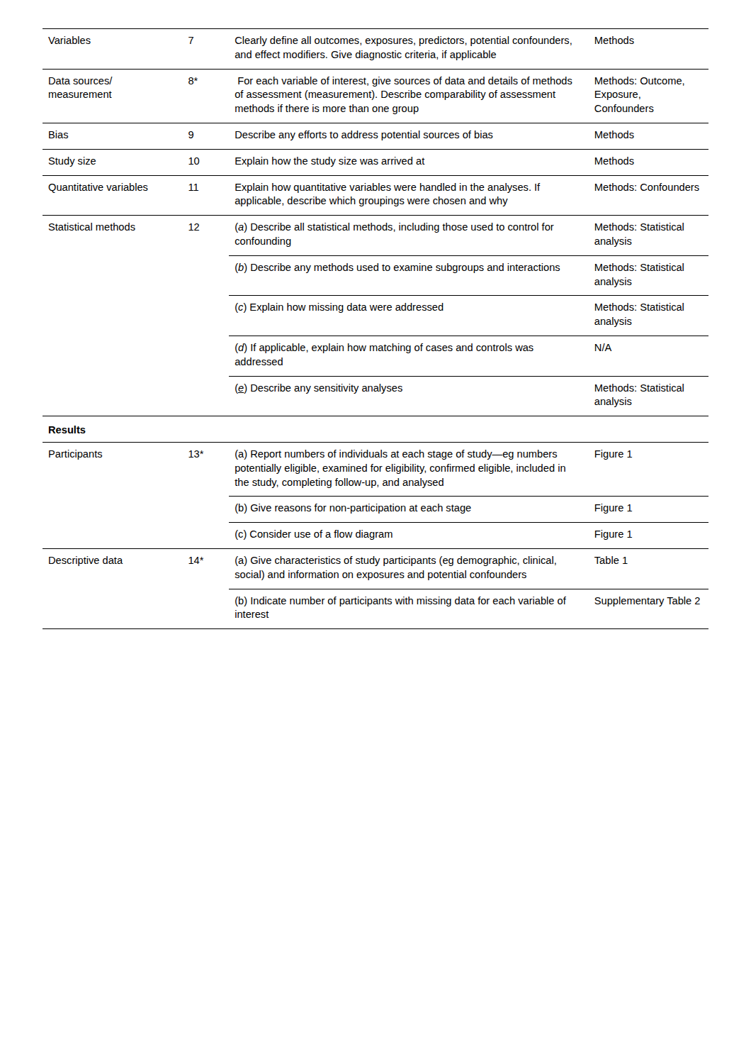| Variables | 7 | Clearly define all outcomes, exposures, predictors, potential confounders, and effect modifiers. Give diagnostic criteria, if applicable | Methods |
| Data sources/ measurement | 8* | For each variable of interest, give sources of data and details of methods of assessment (measurement). Describe comparability of assessment methods if there is more than one group | Methods: Outcome, Exposure, Confounders |
| Bias | 9 | Describe any efforts to address potential sources of bias | Methods |
| Study size | 10 | Explain how the study size was arrived at | Methods |
| Quantitative variables | 11 | Explain how quantitative variables were handled in the analyses. If applicable, describe which groupings were chosen and why | Methods: Confounders |
| Statistical methods | 12 | ( a ) Describe all statistical methods, including those used to control for confounding | Methods: Statistical analysis |
| | | ( b ) Describe any methods used to examine subgroups and interactions | Methods: Statistical analysis |
| | | ( c ) Explain how missing data were addressed | Methods: Statistical analysis |
| | | ( d ) If applicable, explain how matching of cases and controls was addressed | N/A |
| | | ( e ) Describe any sensitivity analyses | Methods: Statistical analysis |
| Results |
| Participants | 13* | (a) Report numbers of individuals at each stage of study—eg numbers potentially eligible, examined for eligibility, confirmed eligible, included in the study, completing follow-up, and analysed | Figure 1 |
| | | (b) Give reasons for non-participation at each stage | Figure 1 |
| | | (c) Consider use of a flow diagram | Figure 1 |
| Descriptive data | 14* | (a) Give characteristics of study participants (eg demographic, clinical, social) and information on exposures and potential confounders | Table 1 |
| | | (b) Indicate number of participants with missing data for each variable of interest | Supplementary Table 2 |